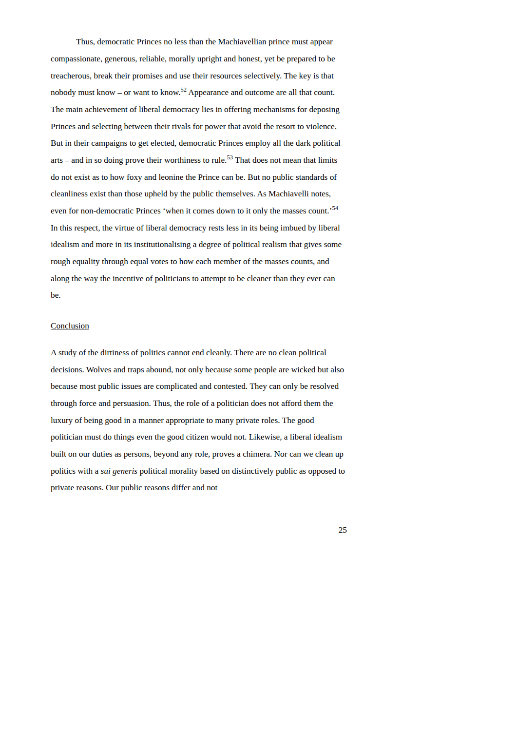Thus, democratic Princes no less than the Machiavellian prince must appear compassionate, generous, reliable, morally upright and honest, yet be prepared to be treacherous, break their promises and use their resources selectively. The key is that nobody must know – or want to know.52 Appearance and outcome are all that count. The main achievement of liberal democracy lies in offering mechanisms for deposing Princes and selecting between their rivals for power that avoid the resort to violence. But in their campaigns to get elected, democratic Princes employ all the dark political arts – and in so doing prove their worthiness to rule.53 That does not mean that limits do not exist as to how foxy and leonine the Prince can be. But no public standards of cleanliness exist than those upheld by the public themselves. As Machiavelli notes, even for non-democratic Princes ‘when it comes down to it only the masses count.’54 In this respect, the virtue of liberal democracy rests less in its being imbued by liberal idealism and more in its institutionalising a degree of political realism that gives some rough equality through equal votes to how each member of the masses counts, and along the way the incentive of politicians to attempt to be cleaner than they ever can be.
Conclusion
A study of the dirtiness of politics cannot end cleanly. There are no clean political decisions. Wolves and traps abound, not only because some people are wicked but also because most public issues are complicated and contested. They can only be resolved through force and persuasion. Thus, the role of a politician does not afford them the luxury of being good in a manner appropriate to many private roles. The good politician must do things even the good citizen would not. Likewise, a liberal idealism built on our duties as persons, beyond any role, proves a chimera. Nor can we clean up politics with a sui generis political morality based on distinctively public as opposed to private reasons. Our public reasons differ and not
25